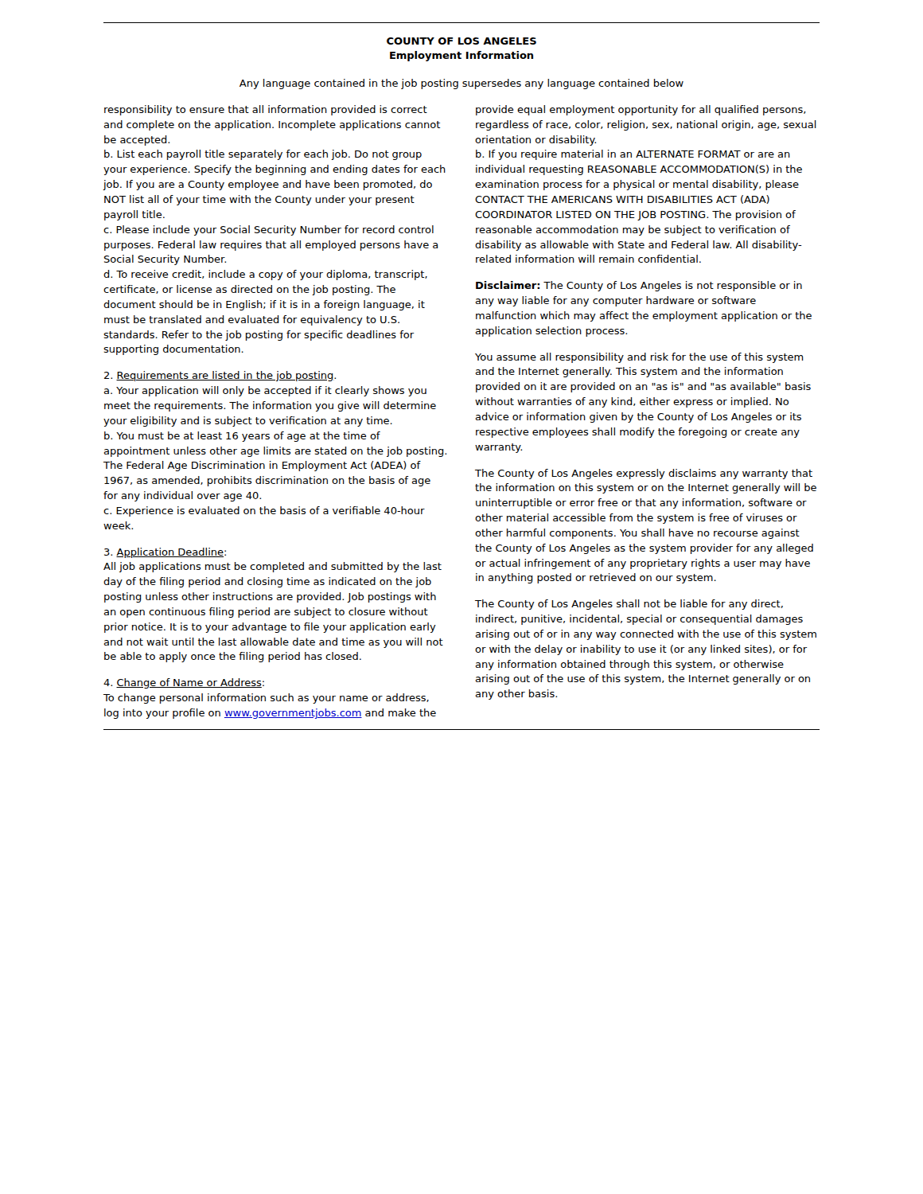COUNTY OF LOS ANGELES
Employment Information
Any language contained in the job posting supersedes any language contained below
responsibility to ensure that all information provided is correct and complete on the application. Incomplete applications cannot be accepted.
b. List each payroll title separately for each job. Do not group your experience. Specify the beginning and ending dates for each job. If you are a County employee and have been promoted, do NOT list all of your time with the County under your present payroll title.
c. Please include your Social Security Number for record control purposes. Federal law requires that all employed persons have a Social Security Number.
d. To receive credit, include a copy of your diploma, transcript, certificate, or license as directed on the job posting. The document should be in English; if it is in a foreign language, it must be translated and evaluated for equivalency to U.S. standards. Refer to the job posting for specific deadlines for supporting documentation.
2. Requirements are listed in the job posting.
a. Your application will only be accepted if it clearly shows you meet the requirements. The information you give will determine your eligibility and is subject to verification at any time.
b. You must be at least 16 years of age at the time of appointment unless other age limits are stated on the job posting. The Federal Age Discrimination in Employment Act (ADEA) of 1967, as amended, prohibits discrimination on the basis of age for any individual over age 40.
c. Experience is evaluated on the basis of a verifiable 40-hour week.
3. Application Deadline:
All job applications must be completed and submitted by the last day of the filing period and closing time as indicated on the job posting unless other instructions are provided. Job postings with an open continuous filing period are subject to closure without prior notice. It is to your advantage to file your application early and not wait until the last allowable date and time as you will not be able to apply once the filing period has closed.
4. Change of Name or Address:
To change personal information such as your name or address, log into your profile on www.governmentjobs.com and make the
provide equal employment opportunity for all qualified persons, regardless of race, color, religion, sex, national origin, age, sexual orientation or disability.
b. If you require material in an ALTERNATE FORMAT or are an individual requesting REASONABLE ACCOMMODATION(S) in the examination process for a physical or mental disability, please CONTACT THE AMERICANS WITH DISABILITIES ACT (ADA) COORDINATOR LISTED ON THE JOB POSTING. The provision of reasonable accommodation may be subject to verification of disability as allowable with State and Federal law. All disability-related information will remain confidential.
Disclaimer: The County of Los Angeles is not responsible or in any way liable for any computer hardware or software malfunction which may affect the employment application or the application selection process.
You assume all responsibility and risk for the use of this system and the Internet generally. This system and the information provided on it are provided on an "as is" and "as available" basis without warranties of any kind, either express or implied. No advice or information given by the County of Los Angeles or its respective employees shall modify the foregoing or create any warranty.
The County of Los Angeles expressly disclaims any warranty that the information on this system or on the Internet generally will be uninterruptible or error free or that any information, software or other material accessible from the system is free of viruses or other harmful components. You shall have no recourse against the County of Los Angeles as the system provider for any alleged or actual infringement of any proprietary rights a user may have in anything posted or retrieved on our system.
The County of Los Angeles shall not be liable for any direct, indirect, punitive, incidental, special or consequential damages arising out of or in any way connected with the use of this system or with the delay or inability to use it (or any linked sites), or for any information obtained through this system, or otherwise arising out of the use of this system, the Internet generally or on any other basis.